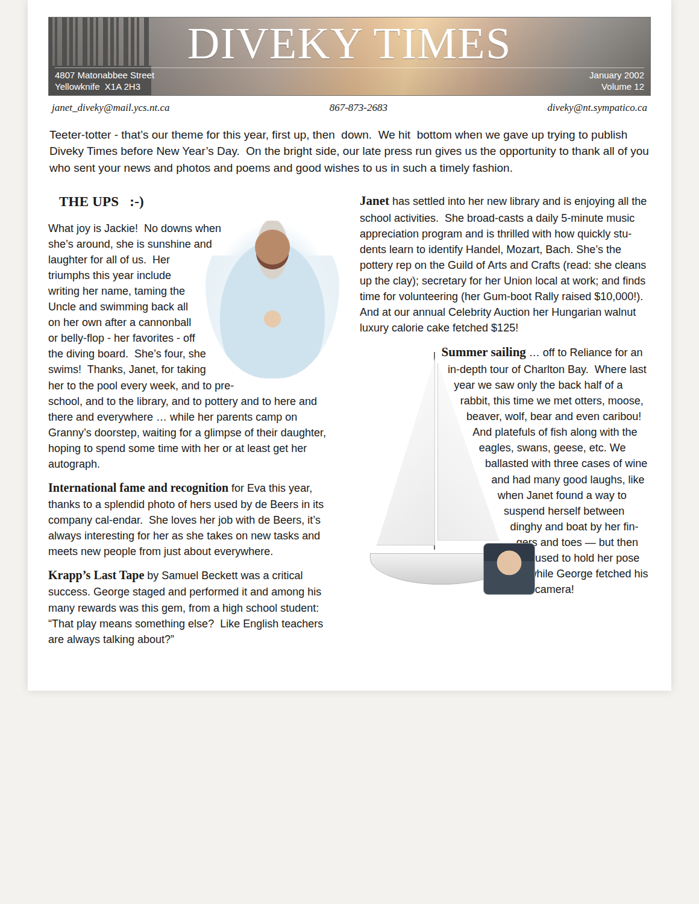DIVEKY TIMES
4807 Matonabbee Street
Yellowknife X1A 2H3
January 2002
Volume 12
janet_diveky@mail.ycs.nt.ca 867-873-2683 diveky@nt.sympatico.ca
Teeter-totter - that’s our theme for this year, first up, then down. We hit bottom when we gave up trying to publish Diveky Times before New Year’s Day. On the bright side, our late press run gives us the opportunity to thank all of you who sent your news and photos and poems and good wishes to us in such a timely fashion.
THE UPS :-)
Janet and Jackie at the pool.
What joy is Jackie! No downs when she’s around, she is sunshine and laughter for all of us. Her triumphs this year include writing her name, taming the Uncle and swimming back all on her own after a cannonball or belly-flop - her favorites - off the diving board. She’s four, she swims! Thanks, Janet, for taking her to the pool every week, and to pre-school, and to the library, and to pottery and to here and there and everywhere … while her parents camp on Granny’s doorstep, waiting for a glimpse of their daughter, hoping to spend some time with her or at least get her autograph.
International fame and recognition
for Eva this year, thanks to a splendid photo of hers used by de Beers in its company cal-endar. She loves her job with de Beers, it’s always interesting for her as she takes on new tasks and meets new people from just about everywhere.
Krapp’s Last Tape
by Samuel Beckett was a critical success. George staged and performed it and among his many rewards was this gem, from a high school student: “That play means something else? Like English teachers are always talking about?”
Janet has settled into her new library and is enjoying all the school activities. She broad-casts a daily 5-minute music appreciation program and is thrilled with how quickly stu-dents learn to identify Handel, Mozart, Bach. She’s the pottery rep on the Guild of Arts and Crafts (read: she cleans up the clay); secretary for her Union local at work; and finds time for volunteering (her Gum-boot Rally raised $10,000!). And at our annual Celebrity Auction her Hungarian walnut luxury calorie cake fetched $125!
Summer sailing to Reliance; inset: George.
Summer sailing … off to Reliance for an in-depth tour of Charlton Bay. Where last year we saw only the back half of a rabbit, this time we met otters, moose, beaver, wolf, bear and even caribou! And platefuls of fish along with the eagles, swans, geese, etc. We ballasted with three cases of wine and had many good laughs, like when Janet found a way to suspend herself between dinghy and boat by her fin-gers and toes — but then refused to hold her pose while George fetched his camera!